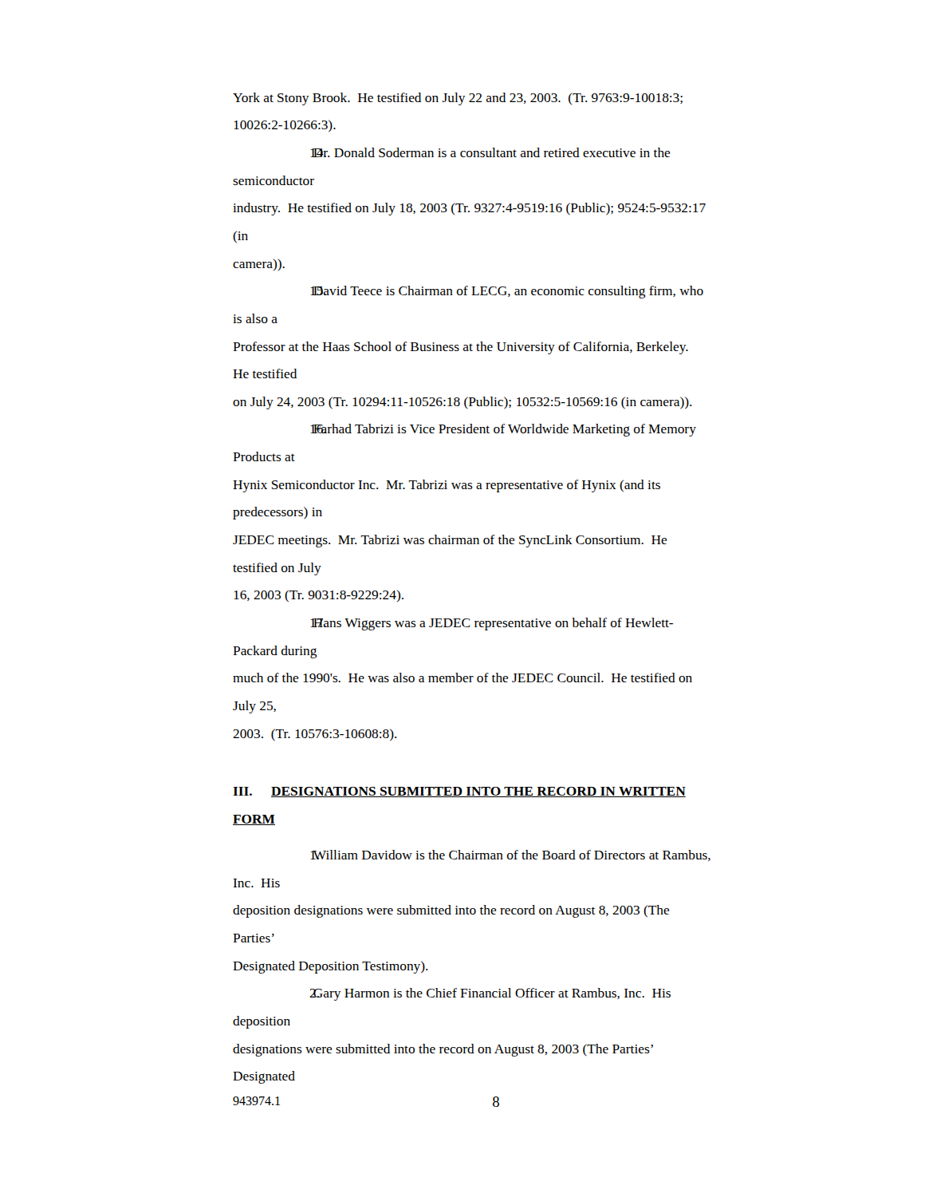York at Stony Brook. He testified on July 22 and 23, 2003. (Tr. 9763:9-10018:3;
10026:2-10266:3).
14. Dr. Donald Soderman is a consultant and retired executive in the semiconductor
industry. He testified on July 18, 2003 (Tr. 9327:4-9519:16 (Public); 9524:5-9532:17 (in
camera)).
15. David Teece is Chairman of LECG, an economic consulting firm, who is also a
Professor at the Haas School of Business at the University of California, Berkeley. He testified
on July 24, 2003 (Tr. 10294:11-10526:18 (Public); 10532:5-10569:16 (in camera)).
16. Farhad Tabrizi is Vice President of Worldwide Marketing of Memory Products at
Hynix Semiconductor Inc. Mr. Tabrizi was a representative of Hynix (and its predecessors) in
JEDEC meetings. Mr. Tabrizi was chairman of the SyncLink Consortium. He testified on July
16, 2003 (Tr. 9031:8-9229:24).
17. Hans Wiggers was a JEDEC representative on behalf of Hewlett-Packard during
much of the 1990's. He was also a member of the JEDEC Council. He testified on July 25,
2003. (Tr. 10576:3-10608:8).
III. DESIGNATIONS SUBMITTED INTO THE RECORD IN WRITTEN
FORM
1. William Davidow is the Chairman of the Board of Directors at Rambus, Inc. His
deposition designations were submitted into the record on August 8, 2003 (The Parties’
Designated Deposition Testimony).
2. Gary Harmon is the Chief Financial Officer at Rambus, Inc. His deposition
designations were submitted into the record on August 8, 2003 (The Parties’ Designated
943974.1
8